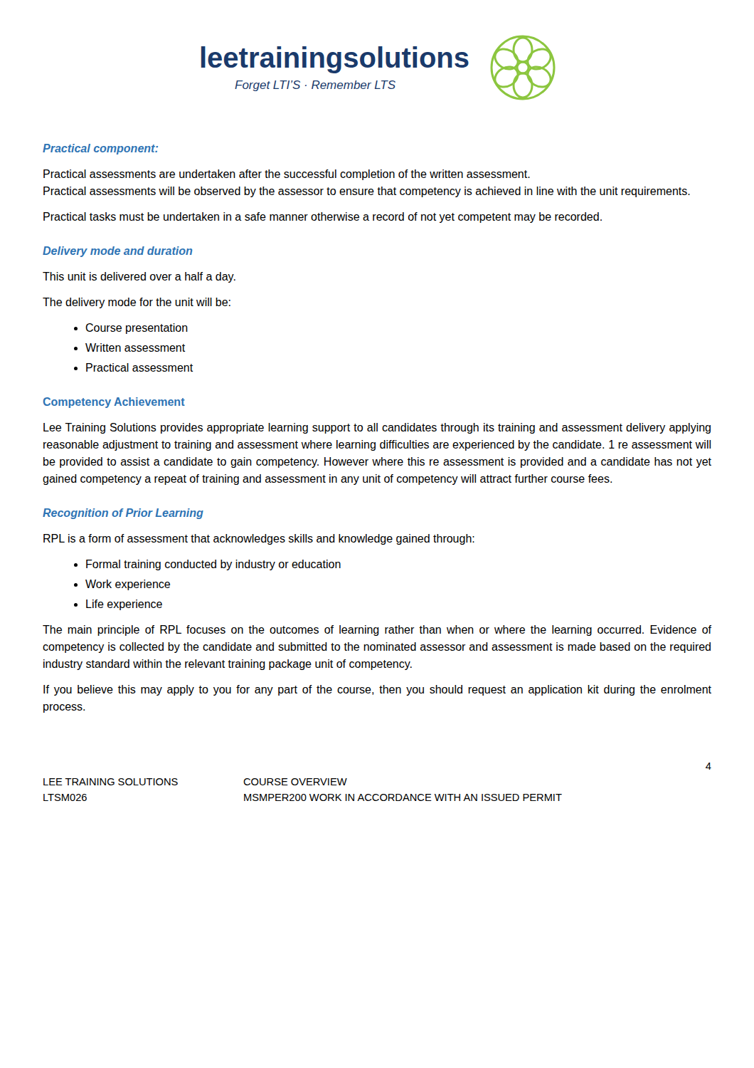leetrainingsolutions Forget LTI’S · Remember LTS
Practical component:
Practical assessments are undertaken after the successful completion of the written assessment.
Practical assessments will be observed by the assessor to ensure that competency is achieved in line with the unit requirements.
Practical tasks must be undertaken in a safe manner otherwise a record of not yet competent may be recorded.
Delivery mode and duration
This unit is delivered over a half a day.
The delivery mode for the unit will be:
Course presentation
Written assessment
Practical assessment
Competency Achievement
Lee Training Solutions provides appropriate learning support to all candidates through its training and assessment delivery applying reasonable adjustment to training and assessment where learning difficulties are experienced by the candidate. 1 re assessment will be provided to assist a candidate to gain competency. However where this re assessment is provided and a candidate has not yet gained competency a repeat of training and assessment in any unit of competency will attract further course fees.
Recognition of Prior Learning
RPL is a form of assessment that acknowledges skills and knowledge gained through:
Formal training conducted by industry or education
Work experience
Life experience
The main principle of RPL focuses on the outcomes of learning rather than when or where the learning occurred. Evidence of competency is collected by the candidate and submitted to the nominated assessor and assessment is made based on the required industry standard within the relevant training package unit of competency.
If you believe this may apply to you for any part of the course, then you should request an application kit during the enrolment process.
4
| LEE TRAINING SOLUTIONS | COURSE OVERVIEW |
| LTSM026 | MSMPER200 WORK IN ACCORDANCE WITH AN ISSUED PERMIT |